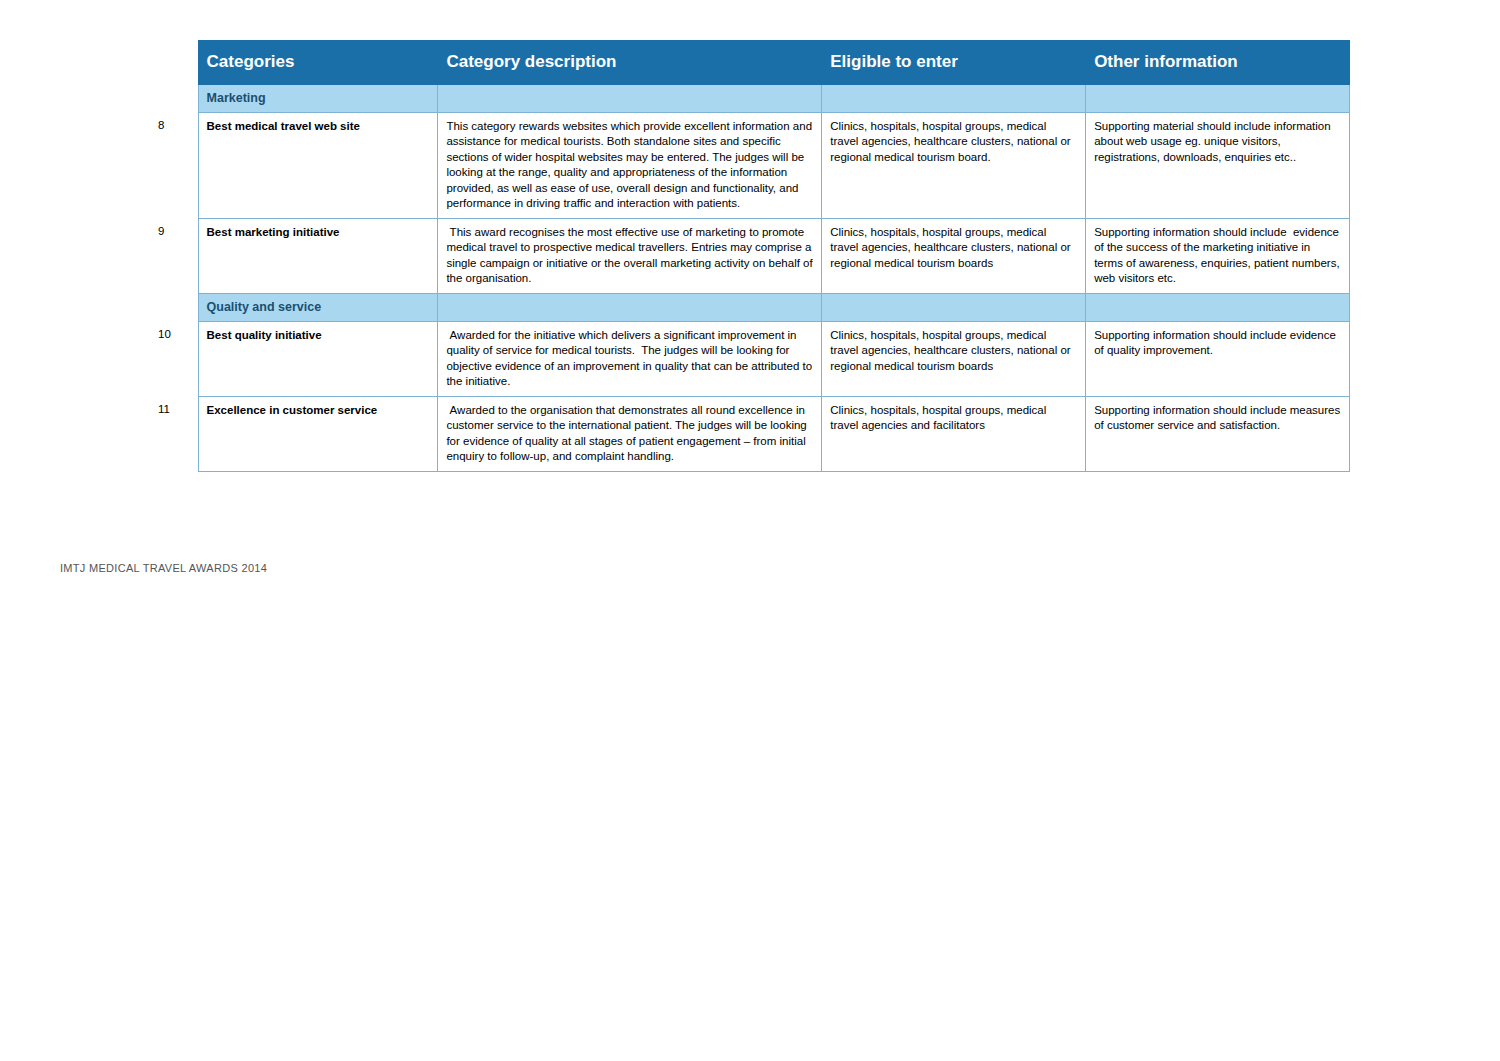| | Categories | Category description | Eligible to enter | Other information |
| --- | --- | --- | --- | --- |
| | Marketing | | | |
| 8 | Best medical travel web site | This category rewards websites which provide excellent information and assistance for medical tourists. Both standalone sites and specific sections of wider hospital websites may be entered. The judges will be looking at the range, quality and appropriateness of the information provided, as well as ease of use, overall design and functionality, and performance in driving traffic and interaction with patients. | Clinics, hospitals, hospital groups, medical travel agencies, healthcare clusters, national or regional medical tourism board. | Supporting material should include information about web usage eg. unique visitors, registrations, downloads, enquiries etc.. |
| 9 | Best marketing initiative | This award recognises the most effective use of marketing to promote medical travel to prospective medical travellers. Entries may comprise a single campaign or initiative or the overall marketing activity on behalf of the organisation. | Clinics, hospitals, hospital groups, medical travel agencies, healthcare clusters, national or regional medical tourism boards | Supporting information should include evidence of the success of the marketing initiative in terms of awareness, enquiries, patient numbers, web visitors etc. |
| | Quality and service | | | |
| 10 | Best quality initiative | Awarded for the initiative which delivers a significant improvement in quality of service for medical tourists. The judges will be looking for objective evidence of an improvement in quality that can be attributed to the initiative. | Clinics, hospitals, hospital groups, medical travel agencies, healthcare clusters, national or regional medical tourism boards | Supporting information should include evidence of quality improvement. |
| 11 | Excellence in customer service | Awarded to the organisation that demonstrates all round excellence in customer service to the international patient. The judges will be looking for evidence of quality at all stages of patient engagement – from initial enquiry to follow-up, and complaint handling. | Clinics, hospitals, hospital groups, medical travel agencies and facilitators | Supporting information should include measures of customer service and satisfaction. |
IMTJ MEDICAL TRAVEL AWARDS 2014